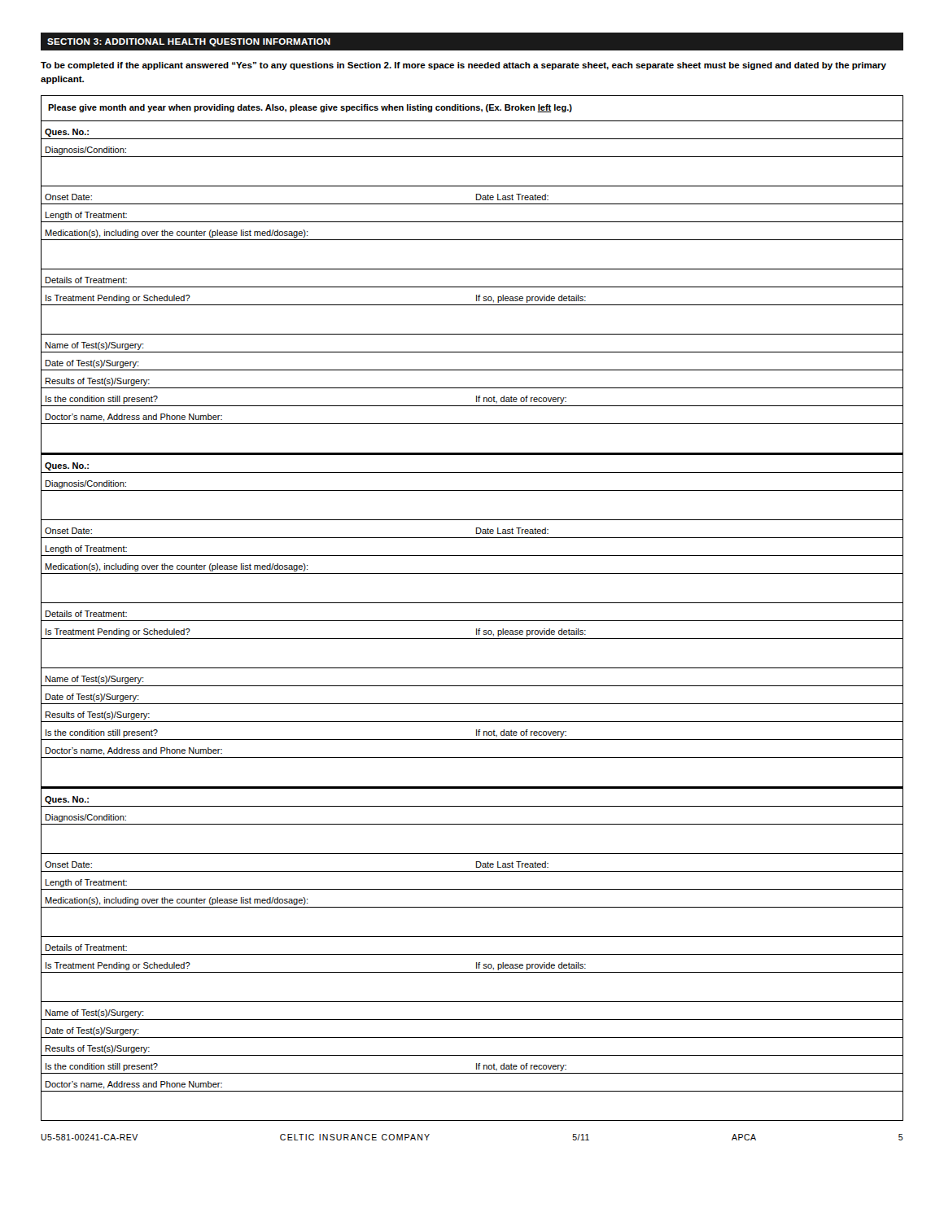SECTION 3: ADDITIONAL HEALTH QUESTION INFORMATION
To be completed if the applicant answered “Yes” to any questions in Section 2. If more space is needed attach a separate sheet, each separate sheet must be signed and dated by the primary applicant.
Please give month and year when providing dates. Also, please give specifics when listing conditions, (Ex. Broken left leg.)
| Ques. No.: | |
| Diagnosis/Condition: | |
| Onset Date: | Date Last Treated: |
| Length of Treatment: | |
| Medication(s), including over the counter (please list med/dosage): |
| Details of Treatment: | |
| Is Treatment Pending or Scheduled? | If so, please provide details: |
| Name of Test(s)/Surgery: | |
| Date of Test(s)/Surgery: | |
| Results of Test(s)/Surgery: | |
| Is the condition still present? | If not, date of recovery: |
| Doctor’s name, Address and Phone Number: | |
| Ques. No.: | |
| Diagnosis/Condition: | |
| Onset Date: | Date Last Treated: |
| Length of Treatment: | |
| Medication(s), including over the counter (please list med/dosage): |
| Details of Treatment: | |
| Is Treatment Pending or Scheduled? | If so, please provide details: |
| Name of Test(s)/Surgery: | |
| Date of Test(s)/Surgery: | |
| Results of Test(s)/Surgery: | |
| Is the condition still present? | If not, date of recovery: |
| Doctor’s name, Address and Phone Number: | |
| Ques. No.: | |
| Diagnosis/Condition: | |
| Onset Date: | Date Last Treated: |
| Length of Treatment: | |
| Medication(s), including over the counter (please list med/dosage): |
| Details of Treatment: | |
| Is Treatment Pending or Scheduled? | If so, please provide details: |
| Name of Test(s)/Surgery: | |
| Date of Test(s)/Surgery: | |
| Results of Test(s)/Surgery: | |
| Is the condition still present? | If not, date of recovery: |
| Doctor’s name, Address and Phone Number: | |
U5-581-00241-CA-REV CELTIC INSURANCE COMPANY 5/11 APCA 5